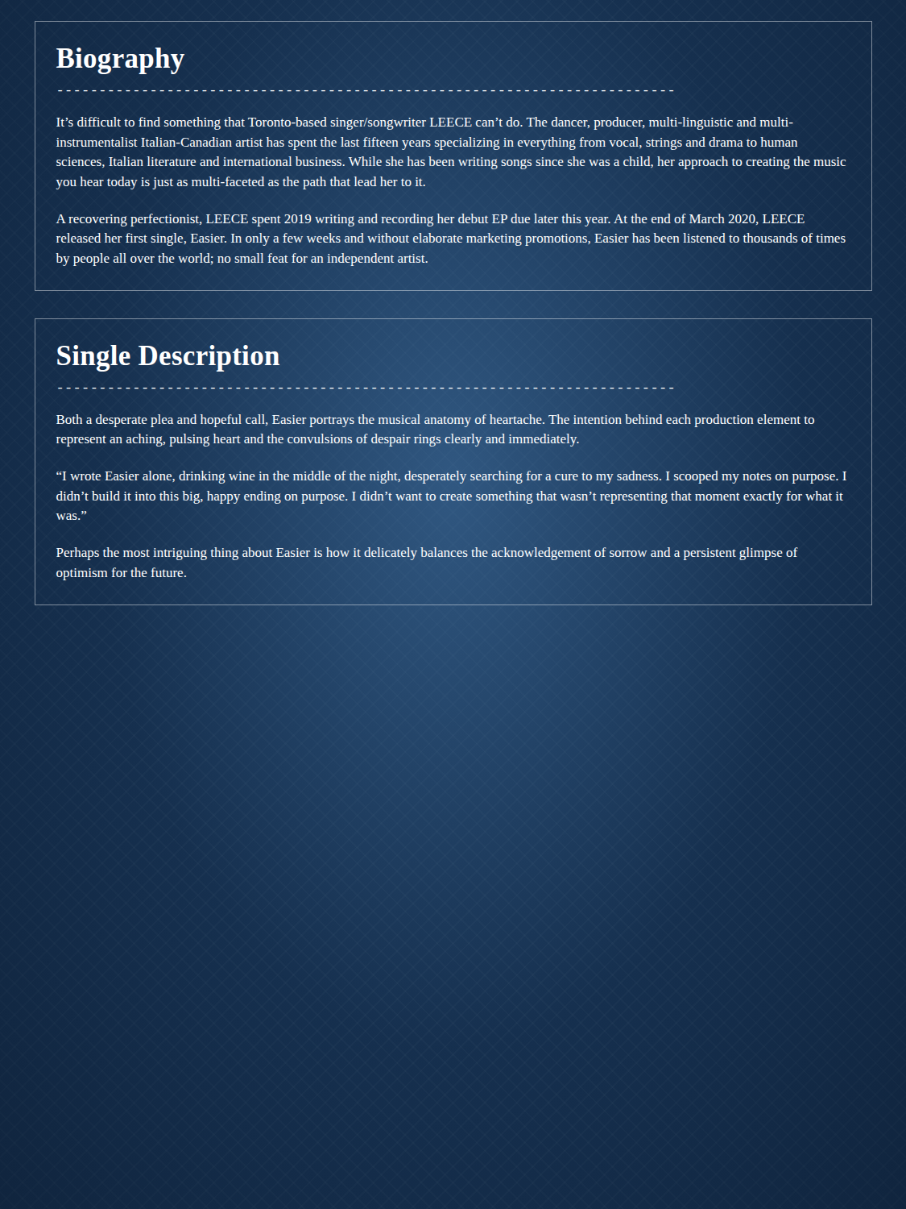Biography
-------------------------------------------------------------------------
It’s difficult to find something that Toronto-based singer/songwriter LEECE can’t do. The dancer, producer, multi-linguistic and multi-instrumentalist Italian-Canadian artist has spent the last fifteen years specializing in everything from vocal, strings and drama to human sciences, Italian literature and international business. While she has been writing songs since she was a child, her approach to creating the music you hear today is just as multi-faceted as the path that lead her to it.
A recovering perfectionist, LEECE spent 2019 writing and recording her debut EP due later this year. At the end of March 2020, LEECE released her first single, Easier. In only a few weeks and without elaborate marketing promotions, Easier has been listened to thousands of times by people all over the world; no small feat for an independent artist.
Single Description
-------------------------------------------------------------------------
Both a desperate plea and hopeful call, Easier portrays the musical anatomy of heartache. The intention behind each production element to represent an aching, pulsing heart and the convulsions of despair rings clearly and immediately.
“I wrote Easier alone, drinking wine in the middle of the night, desperately searching for a cure to my sadness. I scooped my notes on purpose. I didn’t build it into this big, happy ending on purpose. I didn’t want to create something that wasn’t representing that moment exactly for what it was.”
Perhaps the most intriguing thing about Easier is how it delicately balances the acknowledgement of sorrow and a persistent glimpse of optimism for the future.